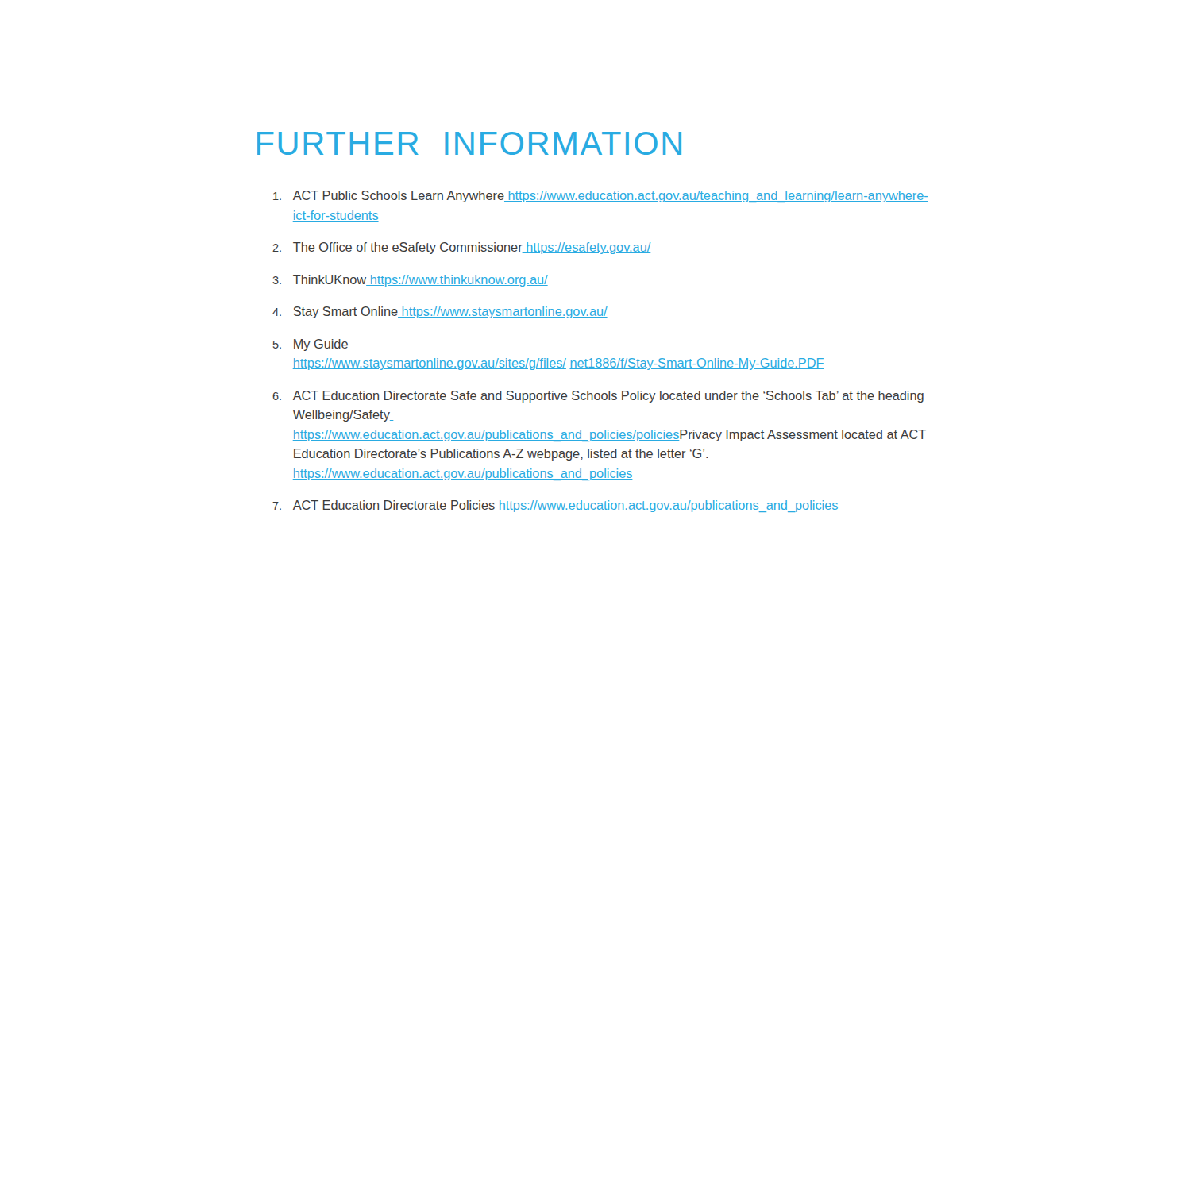FURTHER INFORMATION
ACT Public Schools Learn Anywhere https://www.education.act.gov.au/teaching_and_learning/learn-anywhere-ict-for-students
The Office of the eSafety Commissioner https://esafety.gov.au/
ThinkUKnow https://www.thinkuknow.org.au/
Stay Smart Online https://www.staysmartonline.gov.au/
My Guide
https://www.staysmartonline.gov.au/sites/g/files/ net1886/f/Stay-Smart-Online-My-Guide.PDF
ACT Education Directorate Safe and Supportive Schools Policy located under the ‘Schools Tab’ at the heading Wellbeing/Safety
https://www.education.act.gov.au/publications_and_policies/policies Privacy Impact Assessment located at ACT Education Directorate’s Publications A-Z webpage, listed at the letter ‘G’. https://www.education.act.gov.au/publications_and_policies
ACT Education Directorate Policies https://www.education.act.gov.au/publications_and_policies